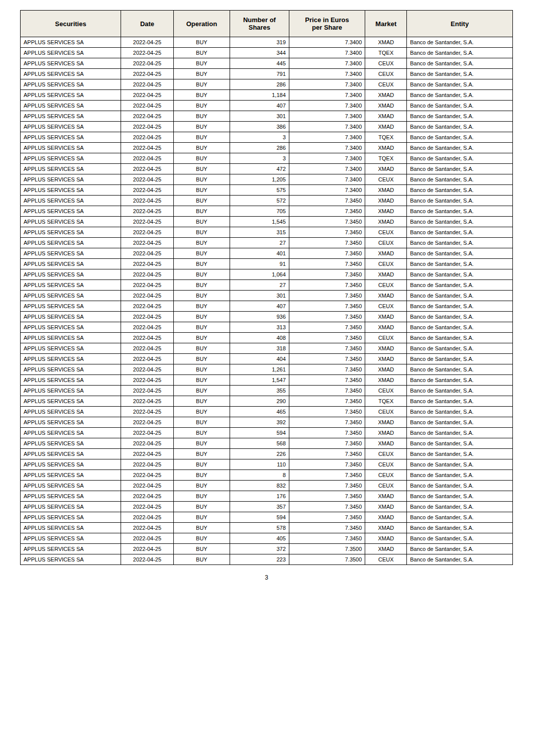3
| Securities | Date | Operation | Number of Shares | Price in Euros per Share | Market | Entity |
| --- | --- | --- | --- | --- | --- | --- |
| APPLUS SERVICES SA | 2022-04-25 | BUY | 319 | 7.3400 | XMAD | Banco de Santander, S.A. |
| APPLUS SERVICES SA | 2022-04-25 | BUY | 344 | 7.3400 | TQEX | Banco de Santander, S.A. |
| APPLUS SERVICES SA | 2022-04-25 | BUY | 445 | 7.3400 | CEUX | Banco de Santander, S.A. |
| APPLUS SERVICES SA | 2022-04-25 | BUY | 791 | 7.3400 | CEUX | Banco de Santander, S.A. |
| APPLUS SERVICES SA | 2022-04-25 | BUY | 286 | 7.3400 | CEUX | Banco de Santander, S.A. |
| APPLUS SERVICES SA | 2022-04-25 | BUY | 1,184 | 7.3400 | XMAD | Banco de Santander, S.A. |
| APPLUS SERVICES SA | 2022-04-25 | BUY | 407 | 7.3400 | XMAD | Banco de Santander, S.A. |
| APPLUS SERVICES SA | 2022-04-25 | BUY | 301 | 7.3400 | XMAD | Banco de Santander, S.A. |
| APPLUS SERVICES SA | 2022-04-25 | BUY | 386 | 7.3400 | XMAD | Banco de Santander, S.A. |
| APPLUS SERVICES SA | 2022-04-25 | BUY | 3 | 7.3400 | TQEX | Banco de Santander, S.A. |
| APPLUS SERVICES SA | 2022-04-25 | BUY | 286 | 7.3400 | XMAD | Banco de Santander, S.A. |
| APPLUS SERVICES SA | 2022-04-25 | BUY | 3 | 7.3400 | TQEX | Banco de Santander, S.A. |
| APPLUS SERVICES SA | 2022-04-25 | BUY | 472 | 7.3400 | XMAD | Banco de Santander, S.A. |
| APPLUS SERVICES SA | 2022-04-25 | BUY | 1,205 | 7.3400 | CEUX | Banco de Santander, S.A. |
| APPLUS SERVICES SA | 2022-04-25 | BUY | 575 | 7.3400 | XMAD | Banco de Santander, S.A. |
| APPLUS SERVICES SA | 2022-04-25 | BUY | 572 | 7.3450 | XMAD | Banco de Santander, S.A. |
| APPLUS SERVICES SA | 2022-04-25 | BUY | 705 | 7.3450 | XMAD | Banco de Santander, S.A. |
| APPLUS SERVICES SA | 2022-04-25 | BUY | 1,545 | 7.3450 | XMAD | Banco de Santander, S.A. |
| APPLUS SERVICES SA | 2022-04-25 | BUY | 315 | 7.3450 | CEUX | Banco de Santander, S.A. |
| APPLUS SERVICES SA | 2022-04-25 | BUY | 27 | 7.3450 | CEUX | Banco de Santander, S.A. |
| APPLUS SERVICES SA | 2022-04-25 | BUY | 401 | 7.3450 | XMAD | Banco de Santander, S.A. |
| APPLUS SERVICES SA | 2022-04-25 | BUY | 91 | 7.3450 | CEUX | Banco de Santander, S.A. |
| APPLUS SERVICES SA | 2022-04-25 | BUY | 1,064 | 7.3450 | XMAD | Banco de Santander, S.A. |
| APPLUS SERVICES SA | 2022-04-25 | BUY | 27 | 7.3450 | CEUX | Banco de Santander, S.A. |
| APPLUS SERVICES SA | 2022-04-25 | BUY | 301 | 7.3450 | XMAD | Banco de Santander, S.A. |
| APPLUS SERVICES SA | 2022-04-25 | BUY | 407 | 7.3450 | CEUX | Banco de Santander, S.A. |
| APPLUS SERVICES SA | 2022-04-25 | BUY | 936 | 7.3450 | XMAD | Banco de Santander, S.A. |
| APPLUS SERVICES SA | 2022-04-25 | BUY | 313 | 7.3450 | XMAD | Banco de Santander, S.A. |
| APPLUS SERVICES SA | 2022-04-25 | BUY | 408 | 7.3450 | CEUX | Banco de Santander, S.A. |
| APPLUS SERVICES SA | 2022-04-25 | BUY | 318 | 7.3450 | XMAD | Banco de Santander, S.A. |
| APPLUS SERVICES SA | 2022-04-25 | BUY | 404 | 7.3450 | XMAD | Banco de Santander, S.A. |
| APPLUS SERVICES SA | 2022-04-25 | BUY | 1,261 | 7.3450 | XMAD | Banco de Santander, S.A. |
| APPLUS SERVICES SA | 2022-04-25 | BUY | 1,547 | 7.3450 | XMAD | Banco de Santander, S.A. |
| APPLUS SERVICES SA | 2022-04-25 | BUY | 355 | 7.3450 | CEUX | Banco de Santander, S.A. |
| APPLUS SERVICES SA | 2022-04-25 | BUY | 290 | 7.3450 | TQEX | Banco de Santander, S.A. |
| APPLUS SERVICES SA | 2022-04-25 | BUY | 465 | 7.3450 | CEUX | Banco de Santander, S.A. |
| APPLUS SERVICES SA | 2022-04-25 | BUY | 392 | 7.3450 | XMAD | Banco de Santander, S.A. |
| APPLUS SERVICES SA | 2022-04-25 | BUY | 594 | 7.3450 | XMAD | Banco de Santander, S.A. |
| APPLUS SERVICES SA | 2022-04-25 | BUY | 568 | 7.3450 | XMAD | Banco de Santander, S.A. |
| APPLUS SERVICES SA | 2022-04-25 | BUY | 226 | 7.3450 | CEUX | Banco de Santander, S.A. |
| APPLUS SERVICES SA | 2022-04-25 | BUY | 110 | 7.3450 | CEUX | Banco de Santander, S.A. |
| APPLUS SERVICES SA | 2022-04-25 | BUY | 8 | 7.3450 | CEUX | Banco de Santander, S.A. |
| APPLUS SERVICES SA | 2022-04-25 | BUY | 832 | 7.3450 | CEUX | Banco de Santander, S.A. |
| APPLUS SERVICES SA | 2022-04-25 | BUY | 176 | 7.3450 | XMAD | Banco de Santander, S.A. |
| APPLUS SERVICES SA | 2022-04-25 | BUY | 357 | 7.3450 | XMAD | Banco de Santander, S.A. |
| APPLUS SERVICES SA | 2022-04-25 | BUY | 594 | 7.3450 | XMAD | Banco de Santander, S.A. |
| APPLUS SERVICES SA | 2022-04-25 | BUY | 578 | 7.3450 | XMAD | Banco de Santander, S.A. |
| APPLUS SERVICES SA | 2022-04-25 | BUY | 405 | 7.3450 | XMAD | Banco de Santander, S.A. |
| APPLUS SERVICES SA | 2022-04-25 | BUY | 372 | 7.3500 | XMAD | Banco de Santander, S.A. |
| APPLUS SERVICES SA | 2022-04-25 | BUY | 223 | 7.3500 | CEUX | Banco de Santander, S.A. |